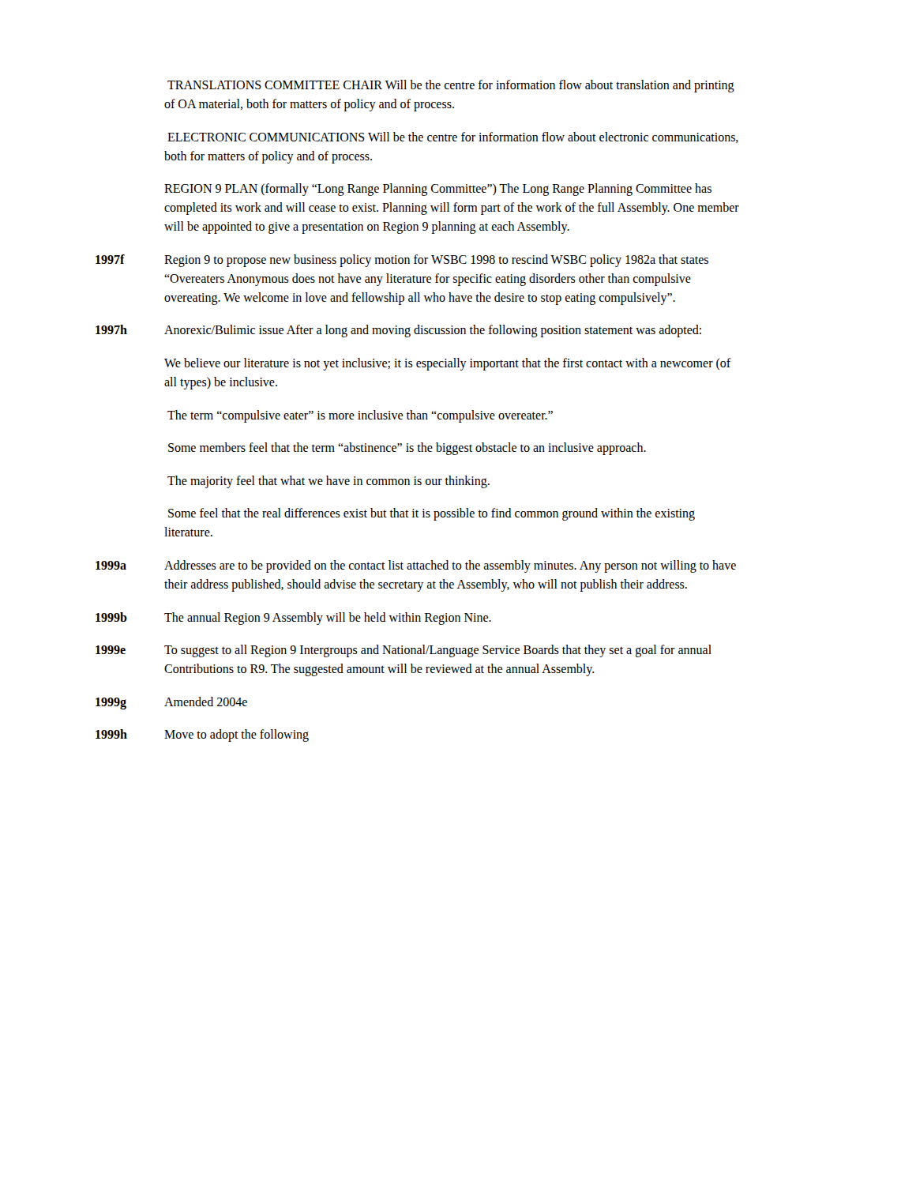TRANSLATIONS COMMITTEE CHAIR Will be the centre for information flow about translation and printing of OA material, both for matters of policy and of process.
ELECTRONIC COMMUNICATIONS Will be the centre for information flow about electronic communications, both for matters of policy and of process.
REGION 9 PLAN (formally “Long Range Planning Committee”) The Long Range Planning Committee has completed its work and will cease to exist. Planning will form part of the work of the full Assembly. One member will be appointed to give a presentation on Region 9 planning at each Assembly.
1997f
Region 9 to propose new business policy motion for WSBC 1998 to rescind WSBC policy 1982a that states “Overeaters Anonymous does not have any literature for specific eating disorders other than compulsive overeating. We welcome in love and fellowship all who have the desire to stop eating compulsively”.
1997h
Anorexic/Bulimic issue After a long and moving discussion the following position statement was adopted:
We believe our literature is not yet inclusive; it is especially important that the first contact with a newcomer (of all types) be inclusive.
The term “compulsive eater” is more inclusive than “compulsive overeater.”
Some members feel that the term “abstinence” is the biggest obstacle to an inclusive approach.
The majority feel that what we have in common is our thinking.
Some feel that the real differences exist but that it is possible to find common ground within the existing literature.
1999a
Addresses are to be provided on the contact list attached to the assembly minutes. Any person not willing to have their address published, should advise the secretary at the Assembly, who will not publish their address.
1999b
The annual Region 9 Assembly will be held within Region Nine.
1999e
To suggest to all Region 9 Intergroups and National/Language Service Boards that they set a goal for annual Contributions to R9. The suggested amount will be reviewed at the annual Assembly.
1999g
Amended 2004e
1999h
Move to adopt the following